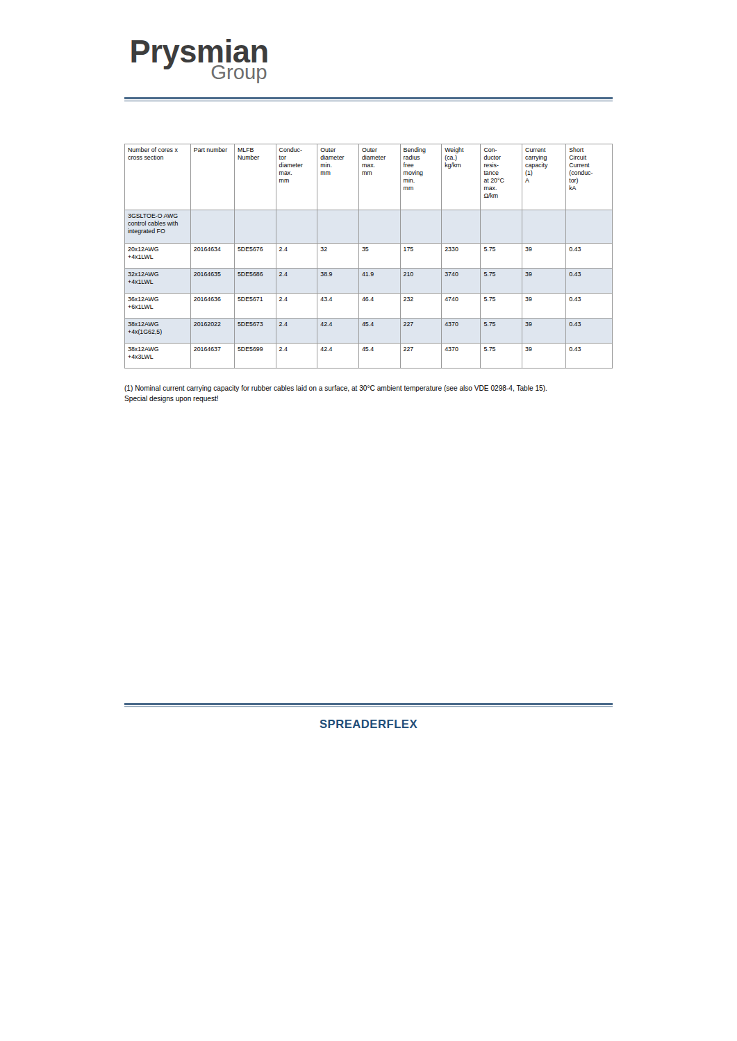Prysmian
Group
| Number of cores x cross section | Part number | MLFB Number | Conduc- tor diameter max. mm | Outer diameter min. mm | Outer diameter max. mm | Bending radius free moving min. mm | Weight (ca.) kg/km | Con- ductor resis- tance at 20°C max. Ω/km | Current carrying capacity (1) A | Short Circuit Current (conduc- tor) kA |
| --- | --- | --- | --- | --- | --- | --- | --- | --- | --- | --- |
| 3GSLTOE-O AWG control cables with integrated FO | | | | | | | | | | |
| 20x12AWG +4x1LWL | 20164634 | 5DE5676 | 2.4 | 32 | 35 | 175 | 2330 | 5.75 | 39 | 0.43 |
| 32x12AWG +4x1LWL | 20164635 | 5DE5686 | 2.4 | 38.9 | 41.9 | 210 | 3740 | 5.75 | 39 | 0.43 |
| 36x12AWG +6x1LWL | 20164636 | 5DE5671 | 2.4 | 43.4 | 46.4 | 232 | 4740 | 5.75 | 39 | 0.43 |
| 38x12AWG +4x(1G62,5) | 20162022 | 5DE5673 | 2.4 | 42.4 | 45.4 | 227 | 4370 | 5.75 | 39 | 0.43 |
| 38x12AWG +4x3LWL | 20164637 | 5DE5699 | 2.4 | 42.4 | 45.4 | 227 | 4370 | 5.75 | 39 | 0.43 |
(1) Nominal current carrying capacity for rubber cables laid on a surface, at 30°C ambient temperature (see also VDE 0298-4, Table 15).
Special designs upon request!
SPREADERFLEX